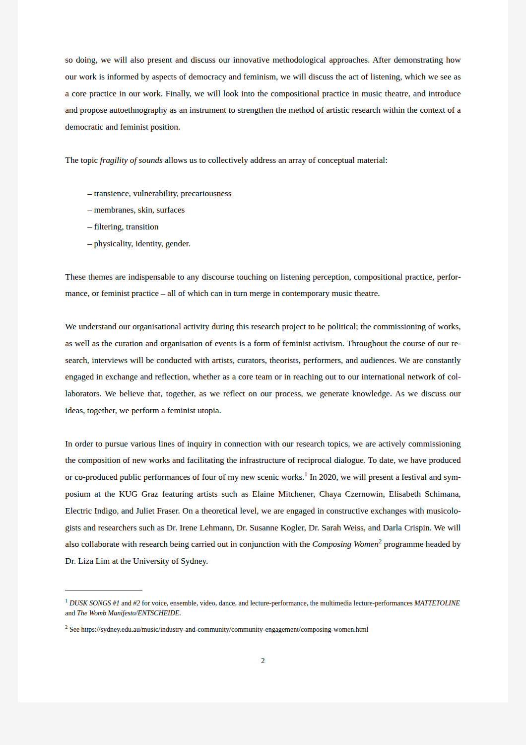so doing, we will also present and discuss our innovative methodological approaches. After demonstrating how our work is informed by aspects of democracy and feminism, we will discuss the act of listening, which we see as a core practice in our work. Finally, we will look into the compositional practice in music theatre, and introduce and propose autoethnography as an instrument to strengthen the method of artistic research within the context of a democratic and feminist position.
The topic fragility of sounds allows us to collectively address an array of conceptual material:
– transience, vulnerability, precariousness
– membranes, skin, surfaces
– filtering, transition
– physicality, identity, gender.
These themes are indispensable to any discourse touching on listening perception, compositional practice, performance, or feminist practice – all of which can in turn merge in contemporary music theatre.
We understand our organisational activity during this research project to be political; the commissioning of works, as well as the curation and organisation of events is a form of feminist activism. Throughout the course of our research, interviews will be conducted with artists, curators, theorists, performers, and audiences. We are constantly engaged in exchange and reflection, whether as a core team or in reaching out to our international network of collaborators. We believe that, together, as we reflect on our process, we generate knowledge. As we discuss our ideas, together, we perform a feminist utopia.
In order to pursue various lines of inquiry in connection with our research topics, we are actively commissioning the composition of new works and facilitating the infrastructure of reciprocal dialogue. To date, we have produced or co-produced public performances of four of my new scenic works.1 In 2020, we will present a festival and symposium at the KUG Graz featuring artists such as Elaine Mitchener, Chaya Czernowin, Elisabeth Schimana, Electric Indigo, and Juliet Fraser. On a theoretical level, we are engaged in constructive exchanges with musicologists and researchers such as Dr. Irene Lehmann, Dr. Susanne Kogler, Dr. Sarah Weiss, and Darla Crispin. We will also collaborate with research being carried out in conjunction with the Composing Women2 programme headed by Dr. Liza Lim at the University of Sydney.
1 DUSK SONGS #1 and #2 for voice, ensemble, video, dance, and lecture-performance, the multimedia lecture-performances MATTETOLINE and The Womb Manifesto/ENTSCHEIDE.
2 See https://sydney.edu.au/music/industry-and-community/community-engagement/composing-women.html
2